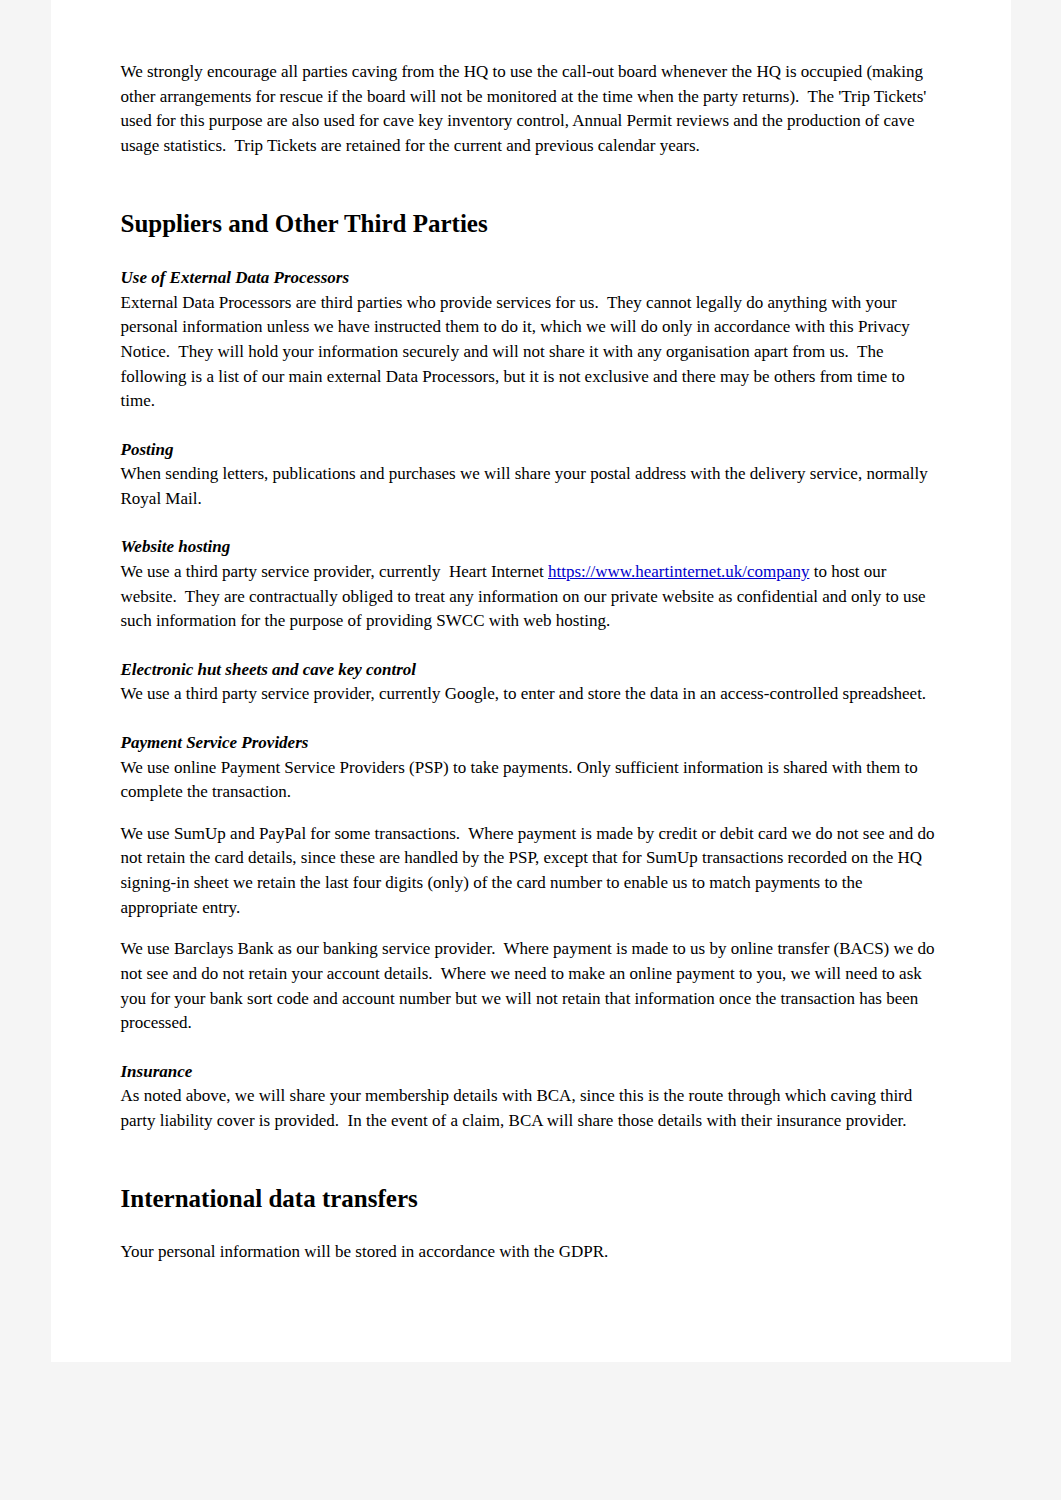We strongly encourage all parties caving from the HQ to use the call-out board whenever the HQ is occupied (making other arrangements for rescue if the board will not be monitored at the time when the party returns). The 'Trip Tickets' used for this purpose are also used for cave key inventory control, Annual Permit reviews and the production of cave usage statistics. Trip Tickets are retained for the current and previous calendar years.
Suppliers and Other Third Parties
Use of External Data Processors
External Data Processors are third parties who provide services for us. They cannot legally do anything with your personal information unless we have instructed them to do it, which we will do only in accordance with this Privacy Notice. They will hold your information securely and will not share it with any organisation apart from us. The following is a list of our main external Data Processors, but it is not exclusive and there may be others from time to time.
Posting
When sending letters, publications and purchases we will share your postal address with the delivery service, normally Royal Mail.
Website hosting
We use a third party service provider, currently Heart Internet https://www.heartinternet.uk/company to host our website. They are contractually obliged to treat any information on our private website as confidential and only to use such information for the purpose of providing SWCC with web hosting.
Electronic hut sheets and cave key control
We use a third party service provider, currently Google, to enter and store the data in an access-controlled spreadsheet.
Payment Service Providers
We use online Payment Service Providers (PSP) to take payments. Only sufficient information is shared with them to complete the transaction.
We use SumUp and PayPal for some transactions. Where payment is made by credit or debit card we do not see and do not retain the card details, since these are handled by the PSP, except that for SumUp transactions recorded on the HQ signing-in sheet we retain the last four digits (only) of the card number to enable us to match payments to the appropriate entry.
We use Barclays Bank as our banking service provider. Where payment is made to us by online transfer (BACS) we do not see and do not retain your account details. Where we need to make an online payment to you, we will need to ask you for your bank sort code and account number but we will not retain that information once the transaction has been processed.
Insurance
As noted above, we will share your membership details with BCA, since this is the route through which caving third party liability cover is provided. In the event of a claim, BCA will share those details with their insurance provider.
International data transfers
Your personal information will be stored in accordance with the GDPR.